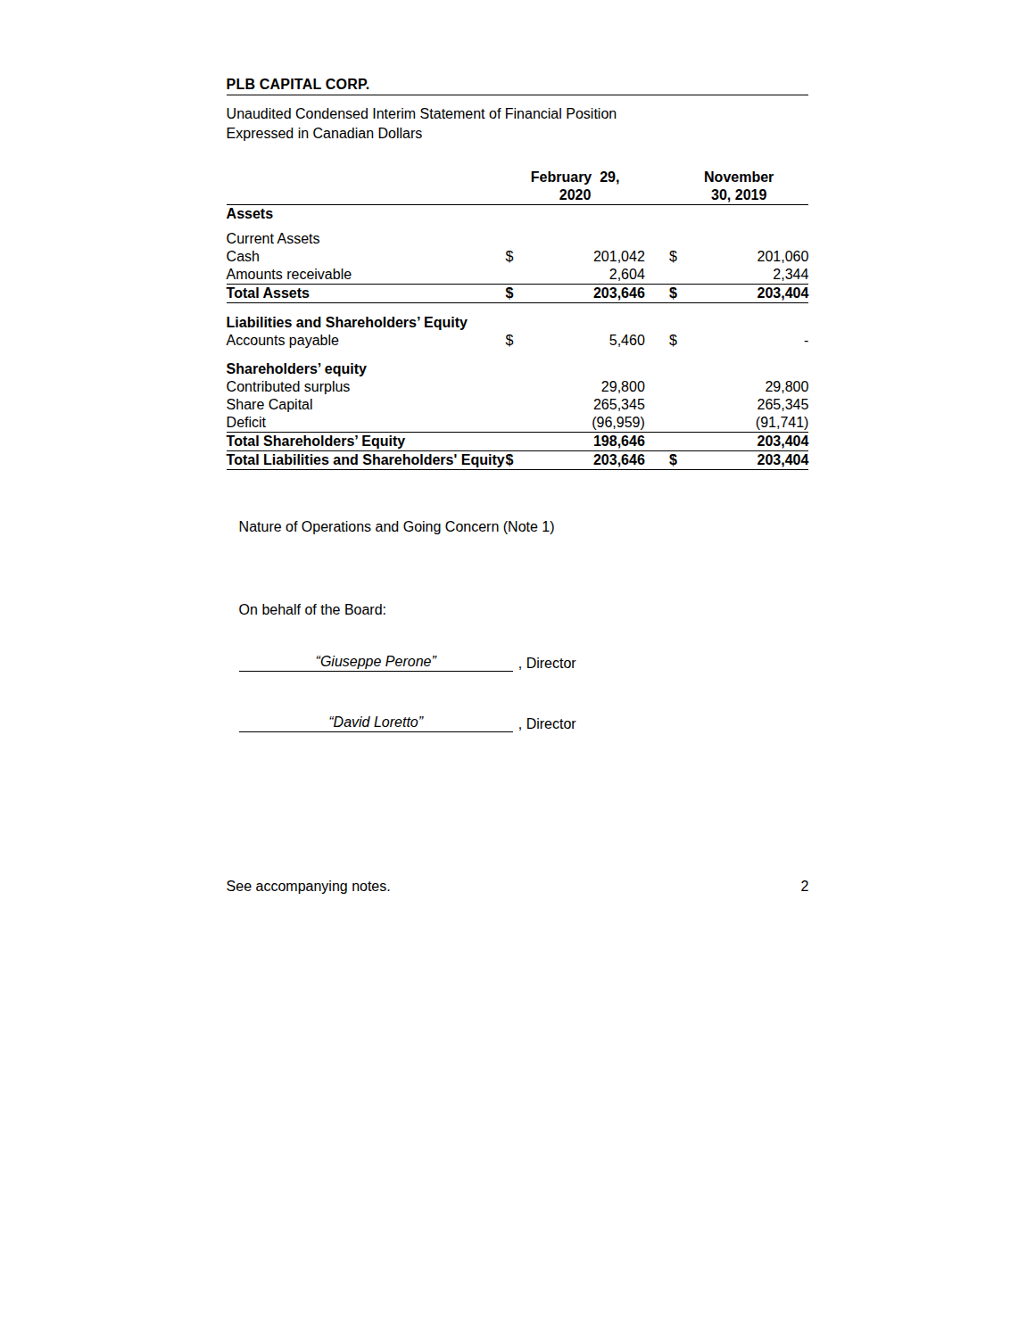PLB CAPITAL CORP.
Unaudited Condensed Interim Statement of Financial Position
Expressed in Canadian Dollars
| | February 29, | | November |
| | 2020 | | 30, 2019 |
| Assets | | | | | |
| Current Assets | | | | | |
| Cash | $ | 201,042 | | $ | 201,060 |
| Amounts receivable | | 2,604 | | | 2,344 |
| Total Assets | $ | 203,646 | | $ | 203,404 |
| Liabilities and Shareholders’ Equity | | | | | |
| Accounts payable | $ | 5,460 | | $ | - |
| Shareholders’ equity | | | | | |
| Contributed surplus | | 29,800 | | | 29,800 |
| Share Capital | | 265,345 | | | 265,345 |
| Deficit | | (96,959) | | | (91,741) |
| Total Shareholders’ Equity | | 198,646 | | | 203,404 |
| Total Liabilities and Shareholders' Equity | $ | 203,646 | | $ | 203,404 |
Nature of Operations and Going Concern (Note 1)
On behalf of the Board:
“Giuseppe Perone”
, Director
“David Loretto”
, Director
See accompanying notes.
2